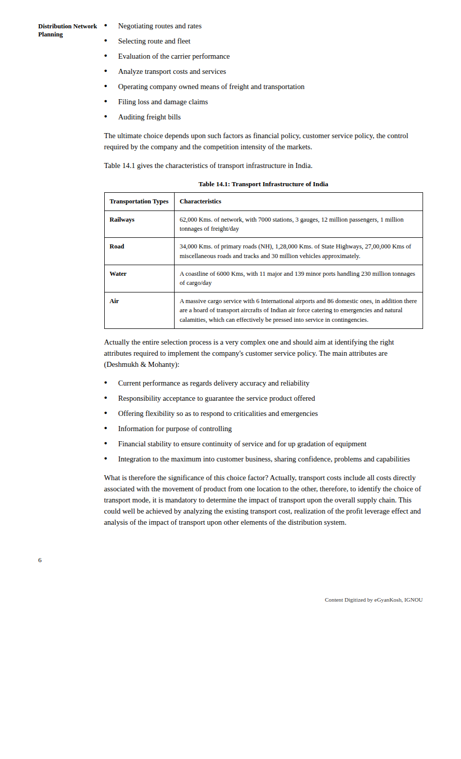Distribution Network
Planning
Negotiating routes and rates
Selecting route and fleet
Evaluation of the carrier performance
Analyze transport costs and services
Operating company owned means of freight and transportation
Filing loss and damage claims
Auditing freight bills
The ultimate choice depends upon such factors as financial policy, customer service policy, the control required by the company and the competition intensity of the markets.
Table 14.1 gives the characteristics of transport infrastructure in India.
Table 14.1: Transport Infrastructure of India
| Transportation Types | Characteristics |
| --- | --- |
| Railways | 62,000 Kms. of network, with 7000 stations, 3 gauges, 12 million passengers, 1 million tonnages of freight/day |
| Road | 34,000 Kms. of primary roads (NH), 1,28,000 Kms. of State Highways, 27,00,000 Kms of miscellaneous roads and tracks and 30 million vehicles approximately. |
| Water | A coastline of 6000 Kms, with 11 major and 139 minor ports handling 230 million tonnages of cargo/day |
| Air | A massive cargo service with 6 International airports and 86 domestic ones, in addition there are a hoard of transport aircrafts of Indian air force catering to emergencies and natural calamities, which can effectively be pressed into service in contingencies. |
Actually the entire selection process is a very complex one and should aim at identifying the right attributes required to implement the company's customer service policy. The main attributes are (Deshmukh & Mohanty):
Current performance as regards delivery accuracy and reliability
Responsibility acceptance to guarantee the service product offered
Offering flexibility so as to respond to criticalities and emergencies
Information for purpose of controlling
Financial stability to ensure continuity of service and for up gradation of equipment
Integration to the maximum into customer business, sharing confidence, problems and capabilities
What is therefore the significance of this choice factor? Actually, transport costs include all costs directly associated with the movement of product from one location to the other, therefore, to identify the choice of transport mode, it is mandatory to determine the impact of transport upon the overall supply chain. This could well be achieved by analyzing the existing transport cost, realization of the profit leverage effect and analysis of the impact of transport upon other elements of the distribution system.
6
Content Digitized by eGyanKosh, IGNOU